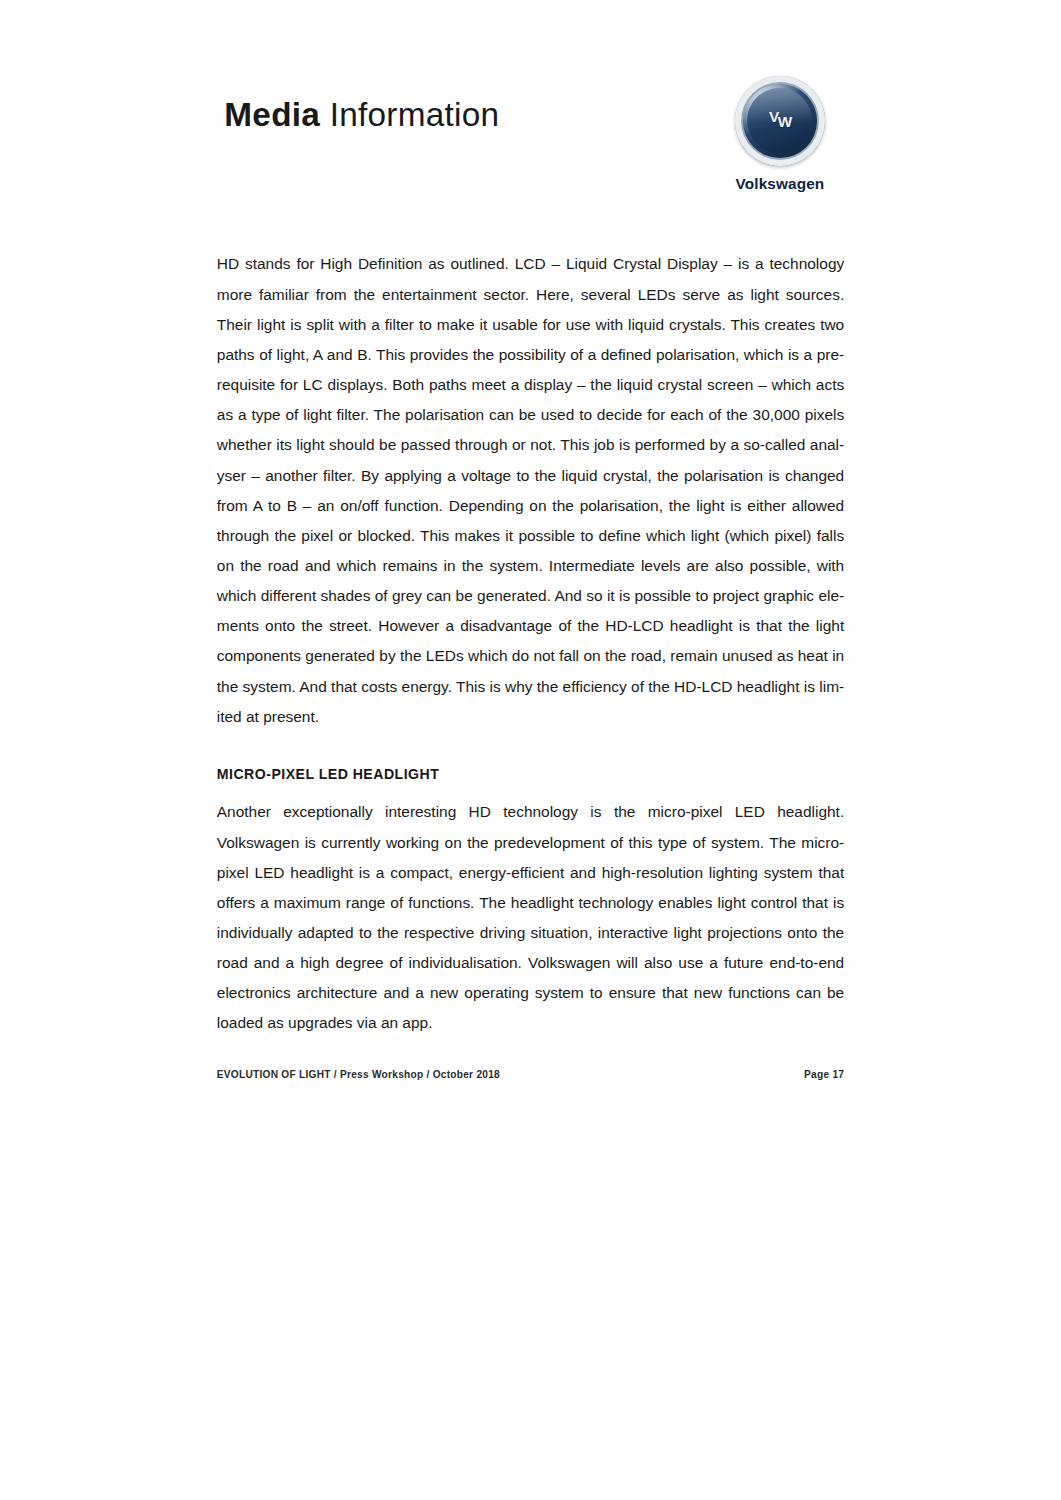Media Information
V W
Volkswagen
HD stands for High Definition as outlined. LCD – Liquid Crystal Display – is a technology more familiar from the entertainment sector. Here, several LEDs serve as light sources. Their light is split with a filter to make it usable for use with liquid crystals. This creates two paths of light, A and B. This provides the possibility of a defined polarisation, which is a prerequisite for LC displays. Both paths meet a display – the liquid crystal screen – which acts as a type of light filter. The polarisation can be used to decide for each of the 30,000 pixels whether its light should be passed through or not. This job is performed by a so-called analyser – another filter. By applying a voltage to the liquid crystal, the polarisation is changed from A to B – an on/off function. Depending on the polarisation, the light is either allowed through the pixel or blocked. This makes it possible to define which light (which pixel) falls on the road and which remains in the system. Intermediate levels are also possible, with which different shades of grey can be generated. And so it is possible to project graphic elements onto the street. However a disadvantage of the HD-LCD headlight is that the light components generated by the LEDs which do not fall on the road, remain unused as heat in the system. And that costs energy. This is why the efficiency of the HD-LCD headlight is limited at present.
MICRO-PIXEL LED HEADLIGHT
Another exceptionally interesting HD technology is the micro-pixel LED headlight. Volkswagen is currently working on the predevelopment of this type of system. The micro-pixel LED headlight is a compact, energy-efficient and high-resolution lighting system that offers a maximum range of functions. The headlight technology enables light control that is individually adapted to the respective driving situation, interactive light projections onto the road and a high degree of individualisation. Volkswagen will also use a future end-to-end electronics architecture and a new operating system to ensure that new functions can be loaded as upgrades via an app.
EVOLUTION OF LIGHT / Press Workshop / October 2018
Page 17